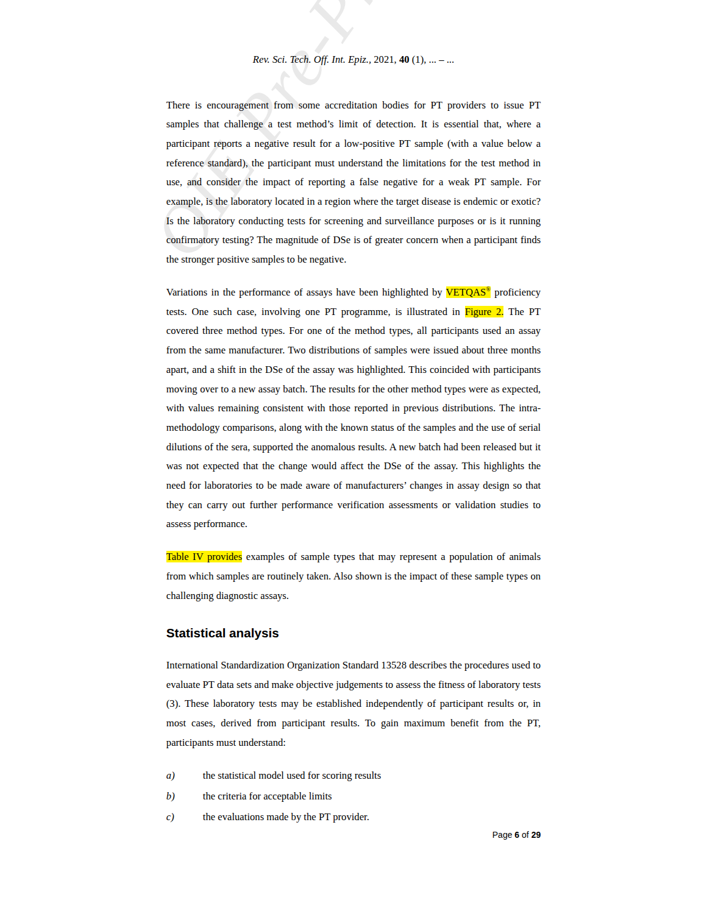OIE Pre-Print
Rev. Sci. Tech. Off. Int. Epiz., 2021, 40 (1), ... – ...
There is encouragement from some accreditation bodies for PT providers to issue PT samples that challenge a test method’s limit of detection. It is essential that, where a participant reports a negative result for a low-positive PT sample (with a value below a reference standard), the participant must understand the limitations for the test method in use, and consider the impact of reporting a false negative for a weak PT sample. For example, is the laboratory located in a region where the target disease is endemic or exotic? Is the laboratory conducting tests for screening and surveillance purposes or is it running confirmatory testing? The magnitude of DSe is of greater concern when a participant finds the stronger positive samples to be negative.
Variations in the performance of assays have been highlighted by VETQAS® proficiency tests. One such case, involving one PT programme, is illustrated in Figure 2. The PT covered three method types. For one of the method types, all participants used an assay from the same manufacturer. Two distributions of samples were issued about three months apart, and a shift in the DSe of the assay was highlighted. This coincided with participants moving over to a new assay batch. The results for the other method types were as expected, with values remaining consistent with those reported in previous distributions. The intra-methodology comparisons, along with the known status of the samples and the use of serial dilutions of the sera, supported the anomalous results. A new batch had been released but it was not expected that the change would affect the DSe of the assay. This highlights the need for laboratories to be made aware of manufacturers’ changes in assay design so that they can carry out further performance verification assessments or validation studies to assess performance.
Table IV provides examples of sample types that may represent a population of animals from which samples are routinely taken. Also shown is the impact of these sample types on challenging diagnostic assays.
Statistical analysis
International Standardization Organization Standard 13528 describes the procedures used to evaluate PT data sets and make objective judgements to assess the fitness of laboratory tests (3). These laboratory tests may be established independently of participant results or, in most cases, derived from participant results. To gain maximum benefit from the PT, participants must understand:
a) the statistical model used for scoring results
b) the criteria for acceptable limits
c) the evaluations made by the PT provider.
Page 6 of 29